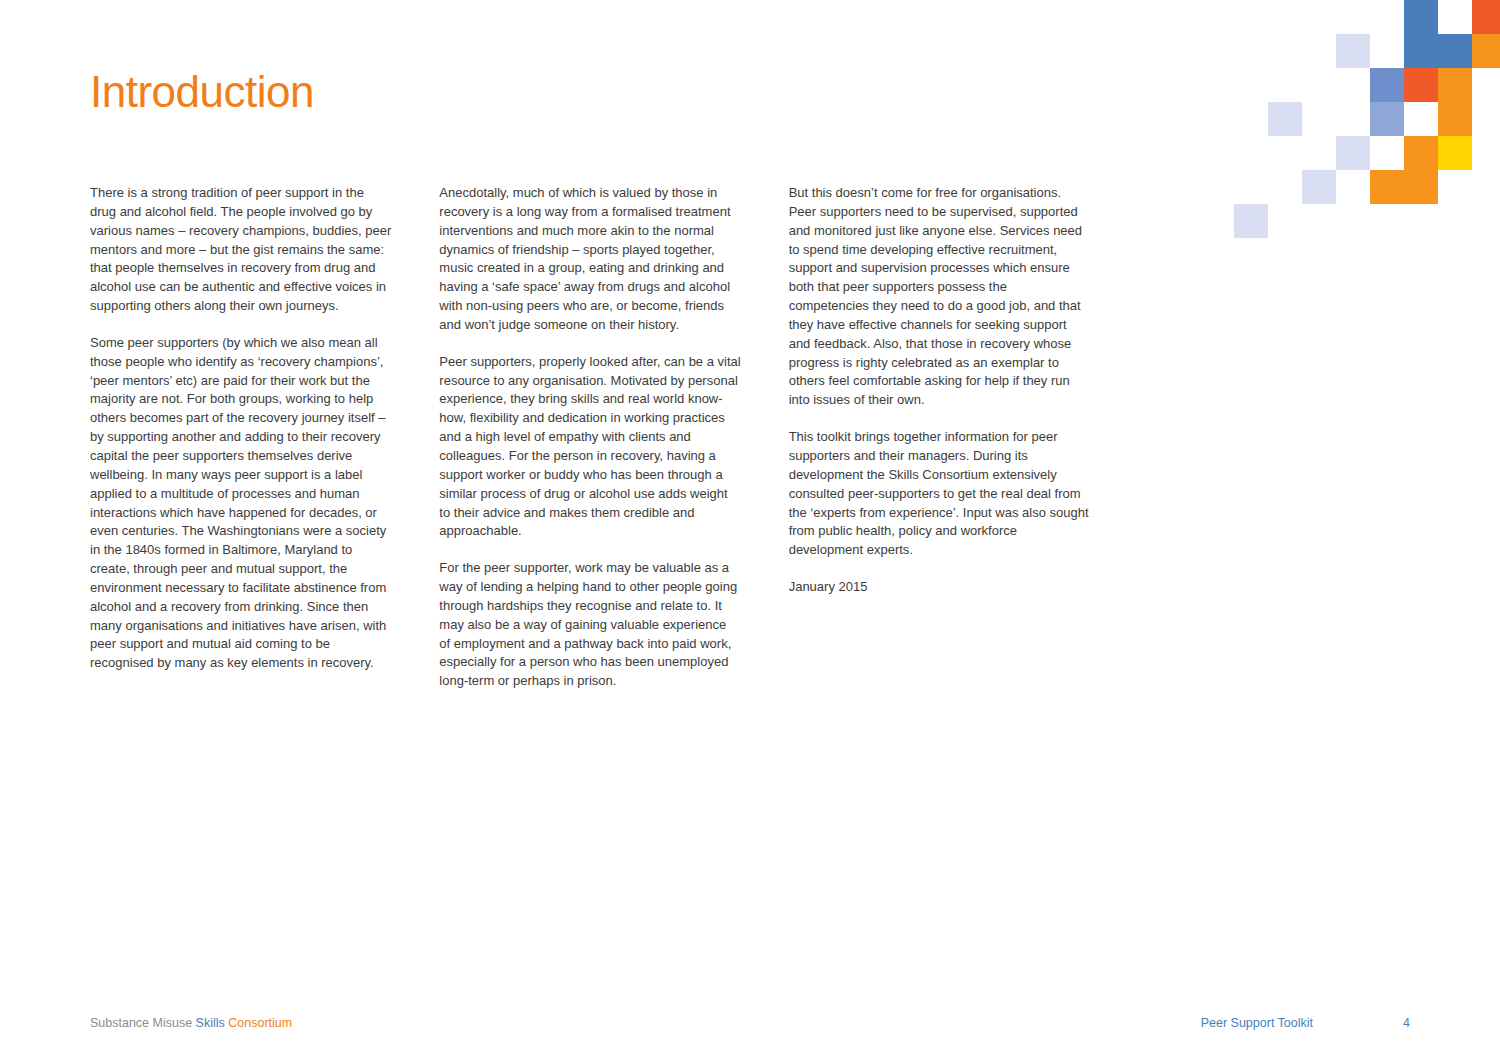Introduction
There is a strong tradition of peer support in the drug and alcohol field. The people involved go by various names – recovery champions, buddies, peer mentors and more – but the gist remains the same: that people themselves in recovery from drug and alcohol use can be authentic and effective voices in supporting others along their own journeys.
Some peer supporters (by which we also mean all those people who identify as ‘recovery champions’, ‘peer mentors’ etc) are paid for their work but the majority are not. For both groups, working to help others becomes part of the recovery journey itself – by supporting another and adding to their recovery capital the peer supporters themselves derive wellbeing. In many ways peer support is a label applied to a multitude of processes and human interactions which have happened for decades, or even centuries. The Washingtonians were a society in the 1840s formed in Baltimore, Maryland to create, through peer and mutual support, the environment necessary to facilitate abstinence from alcohol and a recovery from drinking. Since then many organisations and initiatives have arisen, with peer support and mutual aid coming to be recognised by many as key elements in recovery.
Anecdotally, much of which is valued by those in recovery is a long way from a formalised treatment interventions and much more akin to the normal dynamics of friendship – sports played together, music created in a group, eating and drinking and having a ‘safe space’ away from drugs and alcohol with non-using peers who are, or become, friends and won’t judge someone on their history.
Peer supporters, properly looked after, can be a vital resource to any organisation. Motivated by personal experience, they bring skills and real world know-how, flexibility and dedication in working practices and a high level of empathy with clients and colleagues. For the person in recovery, having a support worker or buddy who has been through a similar process of drug or alcohol use adds weight to their advice and makes them credible and approachable.
For the peer supporter, work may be valuable as a way of lending a helping hand to other people going through hardships they recognise and relate to. It may also be a way of gaining valuable experience of employment and a pathway back into paid work, especially for a person who has been unemployed long-term or perhaps in prison.
But this doesn’t come for free for organisations. Peer supporters need to be supervised, supported and monitored just like anyone else. Services need to spend time developing effective recruitment, support and supervision processes which ensure both that peer supporters possess the competencies they need to do a good job, and that they have effective channels for seeking support and feedback. Also, that those in recovery whose progress is righty celebrated as an exemplar to others feel comfortable asking for help if they run into issues of their own.
This toolkit brings together information for peer supporters and their managers. During its development the Skills Consortium extensively consulted peer-supporters to get the real deal from the ‘experts from experience’. Input was also sought from public health, policy and workforce development experts.
January 2015
Substance Misuse Skills Consortium
Peer Support Toolkit 4